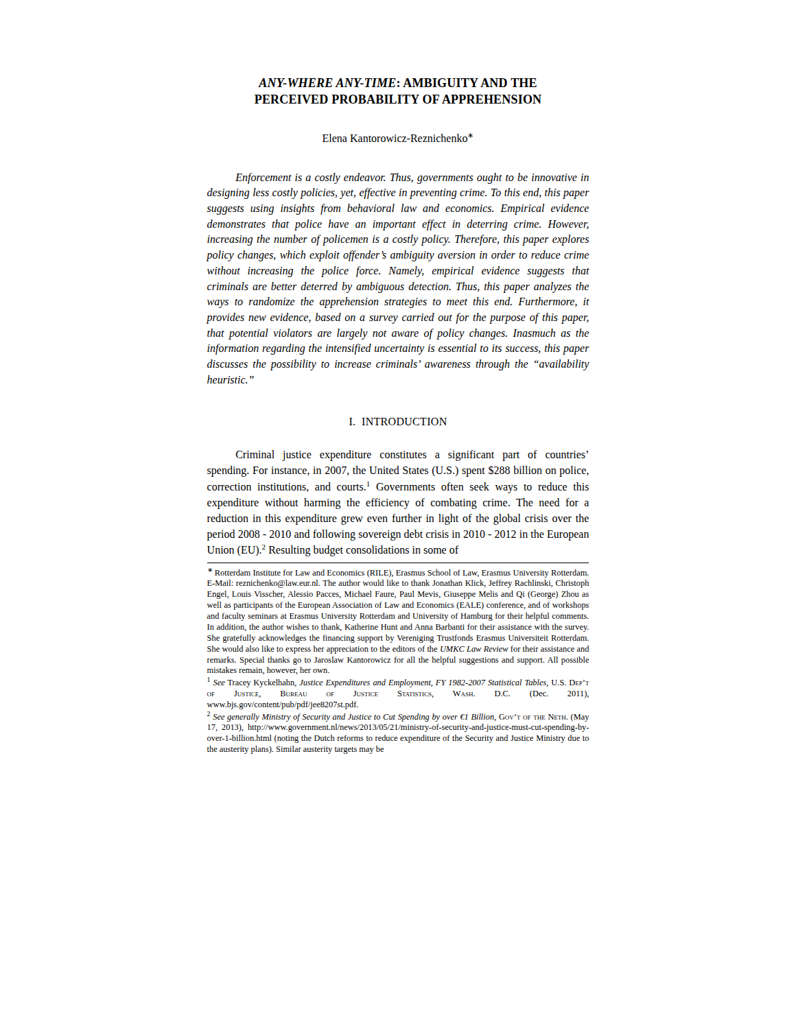ANY-WHERE ANY-TIME: AMBIGUITY AND THE
PERCEIVED PROBABILITY OF APPREHENSION
Elena Kantorowicz-Reznichenko∗
Enforcement is a costly endeavor. Thus, governments ought to be innovative in designing less costly policies, yet, effective in preventing crime. To this end, this paper suggests using insights from behavioral law and economics. Empirical evidence demonstrates that police have an important effect in deterring crime. However, increasing the number of policemen is a costly policy. Therefore, this paper explores policy changes, which exploit offender’s ambiguity aversion in order to reduce crime without increasing the police force. Namely, empirical evidence suggests that criminals are better deterred by ambiguous detection. Thus, this paper analyzes the ways to randomize the apprehension strategies to meet this end. Furthermore, it provides new evidence, based on a survey carried out for the purpose of this paper, that potential violators are largely not aware of policy changes. Inasmuch as the information regarding the intensified uncertainty is essential to its success, this paper discusses the possibility to increase criminals’ awareness through the “availability heuristic.”
I. INTRODUCTION
Criminal justice expenditure constitutes a significant part of countries’ spending. For instance, in 2007, the United States (U.S.) spent $288 billion on police, correction institutions, and courts.1 Governments often seek ways to reduce this expenditure without harming the efficiency of combating crime. The need for a reduction in this expenditure grew even further in light of the global crisis over the period 2008 - 2010 and following sovereign debt crisis in 2010 - 2012 in the European Union (EU).2 Resulting budget consolidations in some of
∗ Rotterdam Institute for Law and Economics (RILE), Erasmus School of Law, Erasmus University Rotterdam. E-Mail: reznichenko@law.eur.nl. The author would like to thank Jonathan Klick, Jeffrey Rachlinski, Christoph Engel, Louis Visscher, Alessio Pacces, Michael Faure, Paul Mevis, Giuseppe Melis and Qi (George) Zhou as well as participants of the European Association of Law and Economics (EALE) conference, and of workshops and faculty seminars at Erasmus University Rotterdam and University of Hamburg for their helpful comments. In addition, the author wishes to thank, Katherine Hunt and Anna Barbanti for their assistance with the survey. She gratefully acknowledges the financing support by Vereniging Trustfonds Erasmus Universiteit Rotterdam. She would also like to express her appreciation to the editors of the UMKC Law Review for their assistance and remarks. Special thanks go to Jaroslaw Kantorowicz for all the helpful suggestions and support. All possible mistakes remain, however, her own.
1 See Tracey Kyckelhahn, Justice Expenditures and Employment, FY 1982-2007 Statistical Tables, U.S. Dep’t of Justice, Bureau of Justice Statistics, Wash. D.C. (Dec. 2011), www.bjs.gov/content/pub/pdf/jee8207st.pdf.
2 See generally Ministry of Security and Justice to Cut Spending by over €1 Billion, Gov’t of the Neth. (May 17, 2013), http://www.government.nl/news/2013/05/21/ministry-of-security-and-justice-must-cut-spending-by-over-1-billion.html (noting the Dutch reforms to reduce expenditure of the Security and Justice Ministry due to the austerity plans). Similar austerity targets may be